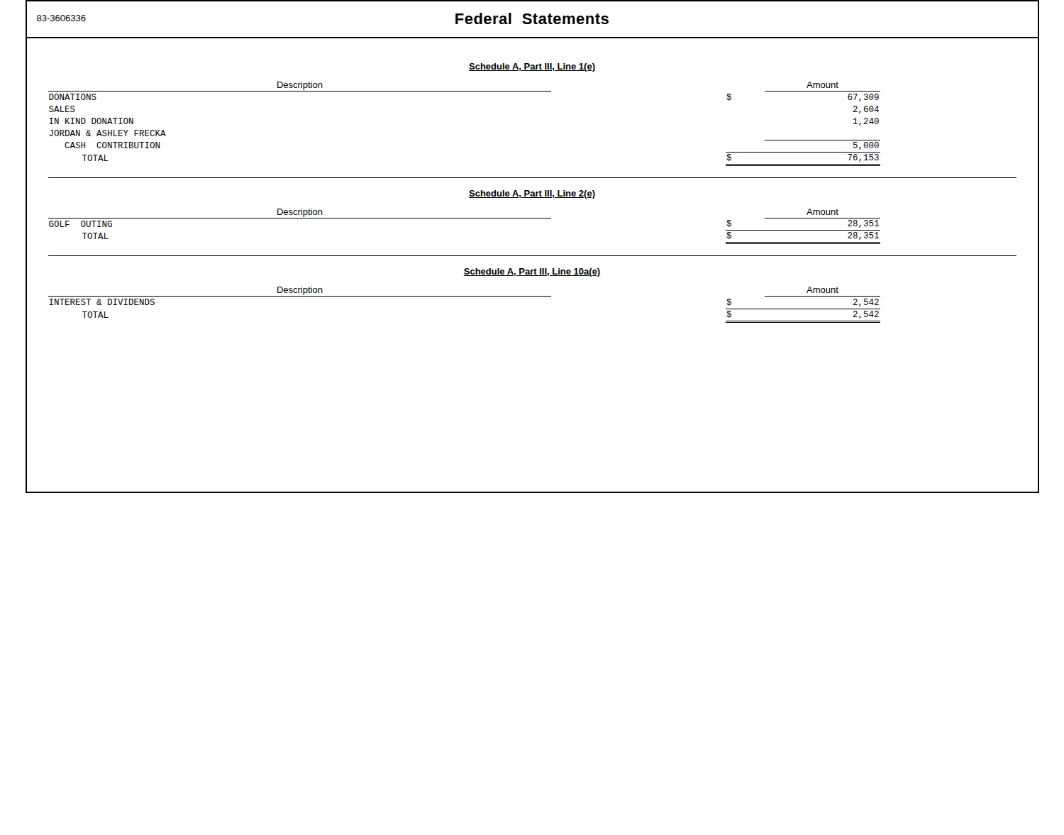83-3606336
Federal Statements
Schedule A, Part III, Line 1(e)
| Description | | | Amount | |
| --- | --- | --- | --- | --- |
| DONATIONS | | $ | 67,309 | |
| SALES | | | 2,604 | |
| IN KIND DONATION | | | 1,240 | |
| JORDAN & ASHLEY FRECKA | | | | |
| CASH CONTRIBUTION | | | 5,000 | |
| TOTAL | | $ | 76,153 | |
Schedule A, Part III, Line 2(e)
| Description | | | Amount | |
| --- | --- | --- | --- | --- |
| GOLF OUTING | | $ | 28,351 | |
| TOTAL | | $ | 28,351 | |
Schedule A, Part III, Line 10a(e)
| Description | | | Amount | |
| --- | --- | --- | --- | --- |
| INTEREST & DIVIDENDS | | $ | 2,542 | |
| TOTAL | | $ | 2,542 | |